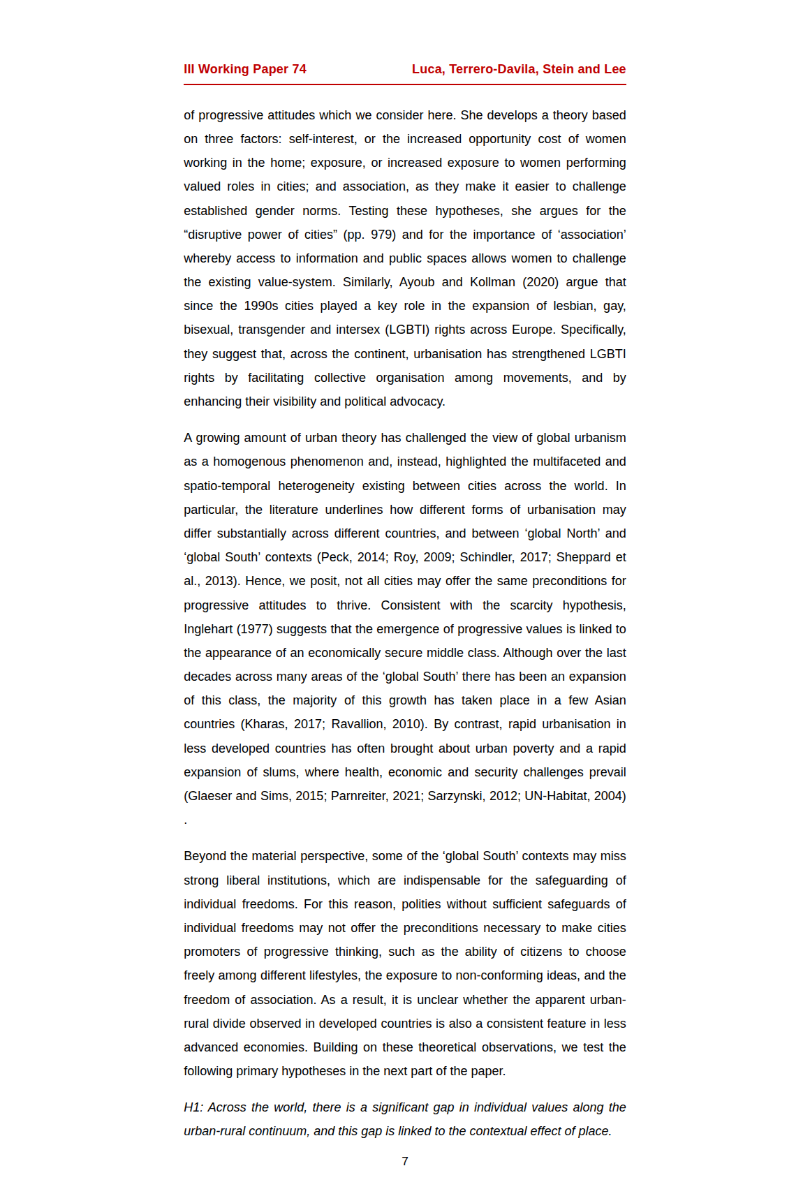III Working Paper 74 Luca, Terrero-Davila, Stein and Lee
of progressive attitudes which we consider here. She develops a theory based on three factors: self-interest, or the increased opportunity cost of women working in the home; exposure, or increased exposure to women performing valued roles in cities; and association, as they make it easier to challenge established gender norms. Testing these hypotheses, she argues for the “disruptive power of cities” (pp. 979) and for the importance of ‘association’ whereby access to information and public spaces allows women to challenge the existing value-system. Similarly, Ayoub and Kollman (2020) argue that since the 1990s cities played a key role in the expansion of lesbian, gay, bisexual, transgender and intersex (LGBTI) rights across Europe. Specifically, they suggest that, across the continent, urbanisation has strengthened LGBTI rights by facilitating collective organisation among movements, and by enhancing their visibility and political advocacy.
A growing amount of urban theory has challenged the view of global urbanism as a homogenous phenomenon and, instead, highlighted the multifaceted and spatio-temporal heterogeneity existing between cities across the world. In particular, the literature underlines how different forms of urbanisation may differ substantially across different countries, and between ‘global North’ and ‘global South’ contexts (Peck, 2014; Roy, 2009; Schindler, 2017; Sheppard et al., 2013). Hence, we posit, not all cities may offer the same preconditions for progressive attitudes to thrive. Consistent with the scarcity hypothesis, Inglehart (1977) suggests that the emergence of progressive values is linked to the appearance of an economically secure middle class. Although over the last decades across many areas of the ‘global South’ there has been an expansion of this class, the majority of this growth has taken place in a few Asian countries (Kharas, 2017; Ravallion, 2010). By contrast, rapid urbanisation in less developed countries has often brought about urban poverty and a rapid expansion of slums, where health, economic and security challenges prevail (Glaeser and Sims, 2015; Parnreiter, 2021; Sarzynski, 2012; UN-Habitat, 2004) .
Beyond the material perspective, some of the ‘global South’ contexts may miss strong liberal institutions, which are indispensable for the safeguarding of individual freedoms. For this reason, polities without sufficient safeguards of individual freedoms may not offer the preconditions necessary to make cities promoters of progressive thinking, such as the ability of citizens to choose freely among different lifestyles, the exposure to non-conforming ideas, and the freedom of association. As a result, it is unclear whether the apparent urban-rural divide observed in developed countries is also a consistent feature in less advanced economies. Building on these theoretical observations, we test the following primary hypotheses in the next part of the paper.
H1: Across the world, there is a significant gap in individual values along the urban-rural continuum, and this gap is linked to the contextual effect of place.
7